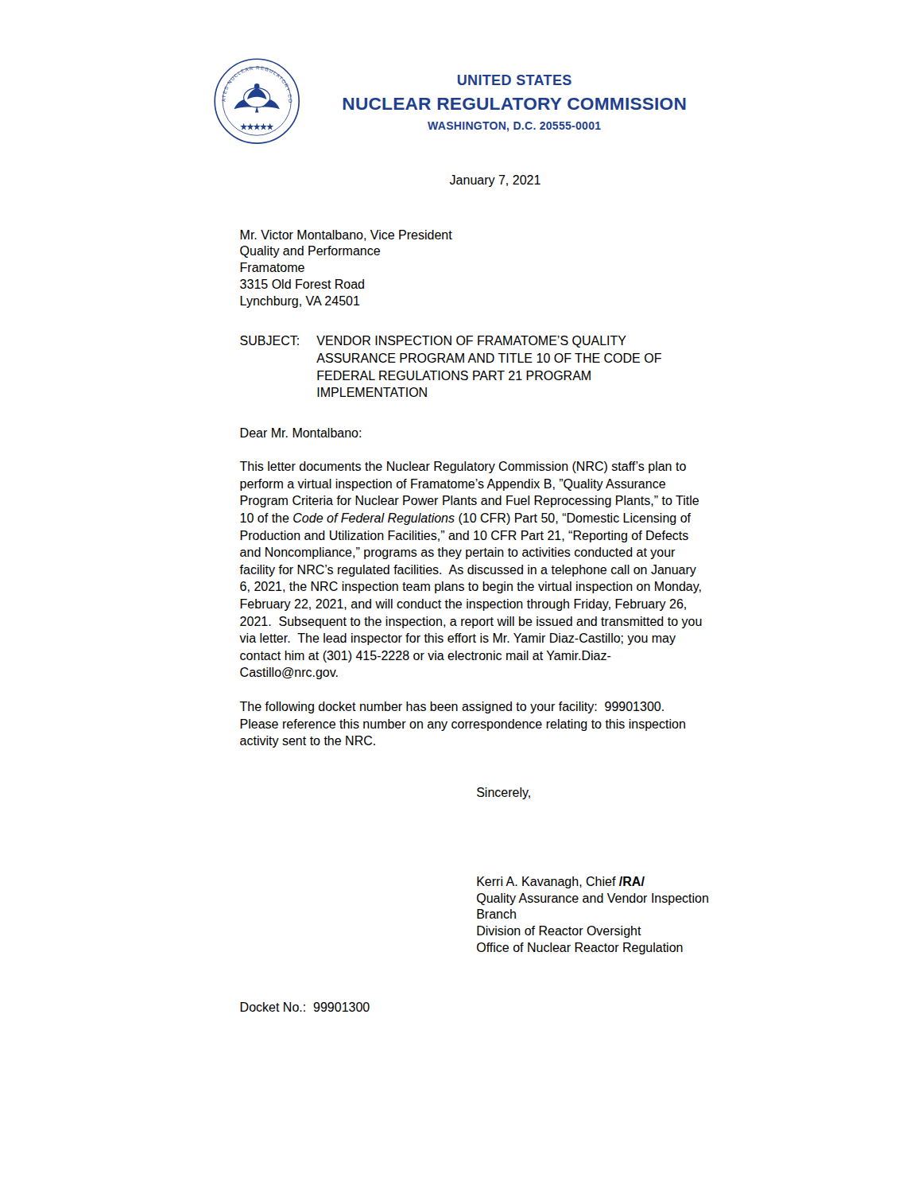UNITED STATES NUCLEAR REGULATORY COMMISSION
UNITED STATES
NUCLEAR REGULATORY COMMISSION
WASHINGTON, D.C. 20555-0001
January 7, 2021
Mr. Victor Montalbano, Vice President
Quality and Performance
Framatome
3315 Old Forest Road
Lynchburg, VA 24501
SUBJECT:
VENDOR INSPECTION OF FRAMATOME’S QUALITY ASSURANCE PROGRAM AND TITLE 10 OF THE CODE OF FEDERAL REGULATIONS PART 21 PROGRAM IMPLEMENTATION
Dear Mr. Montalbano:
This letter documents the Nuclear Regulatory Commission (NRC) staff’s plan to perform a virtual inspection of Framatome’s Appendix B, ”Quality Assurance Program Criteria for Nuclear Power Plants and Fuel Reprocessing Plants,” to Title 10 of the Code of Federal Regulations (10 CFR) Part 50, “Domestic Licensing of Production and Utilization Facilities,” and 10 CFR Part 21, “Reporting of Defects and Noncompliance,” programs as they pertain to activities conducted at your facility for NRC’s regulated facilities. As discussed in a telephone call on January 6, 2021, the NRC inspection team plans to begin the virtual inspection on Monday, February 22, 2021, and will conduct the inspection through Friday, February 26, 2021. Subsequent to the inspection, a report will be issued and transmitted to you via letter. The lead inspector for this effort is Mr. Yamir Diaz-Castillo; you may contact him at (301) 415-2228 or via electronic mail at Yamir.Diaz-Castillo@nrc.gov.
The following docket number has been assigned to your facility: 99901300. Please reference this number on any correspondence relating to this inspection activity sent to the NRC.
Sincerely,
Kerri A. Kavanagh, Chief /RA/
Quality Assurance and Vendor Inspection Branch
Division of Reactor Oversight
Office of Nuclear Reactor Regulation
Docket No.: 99901300